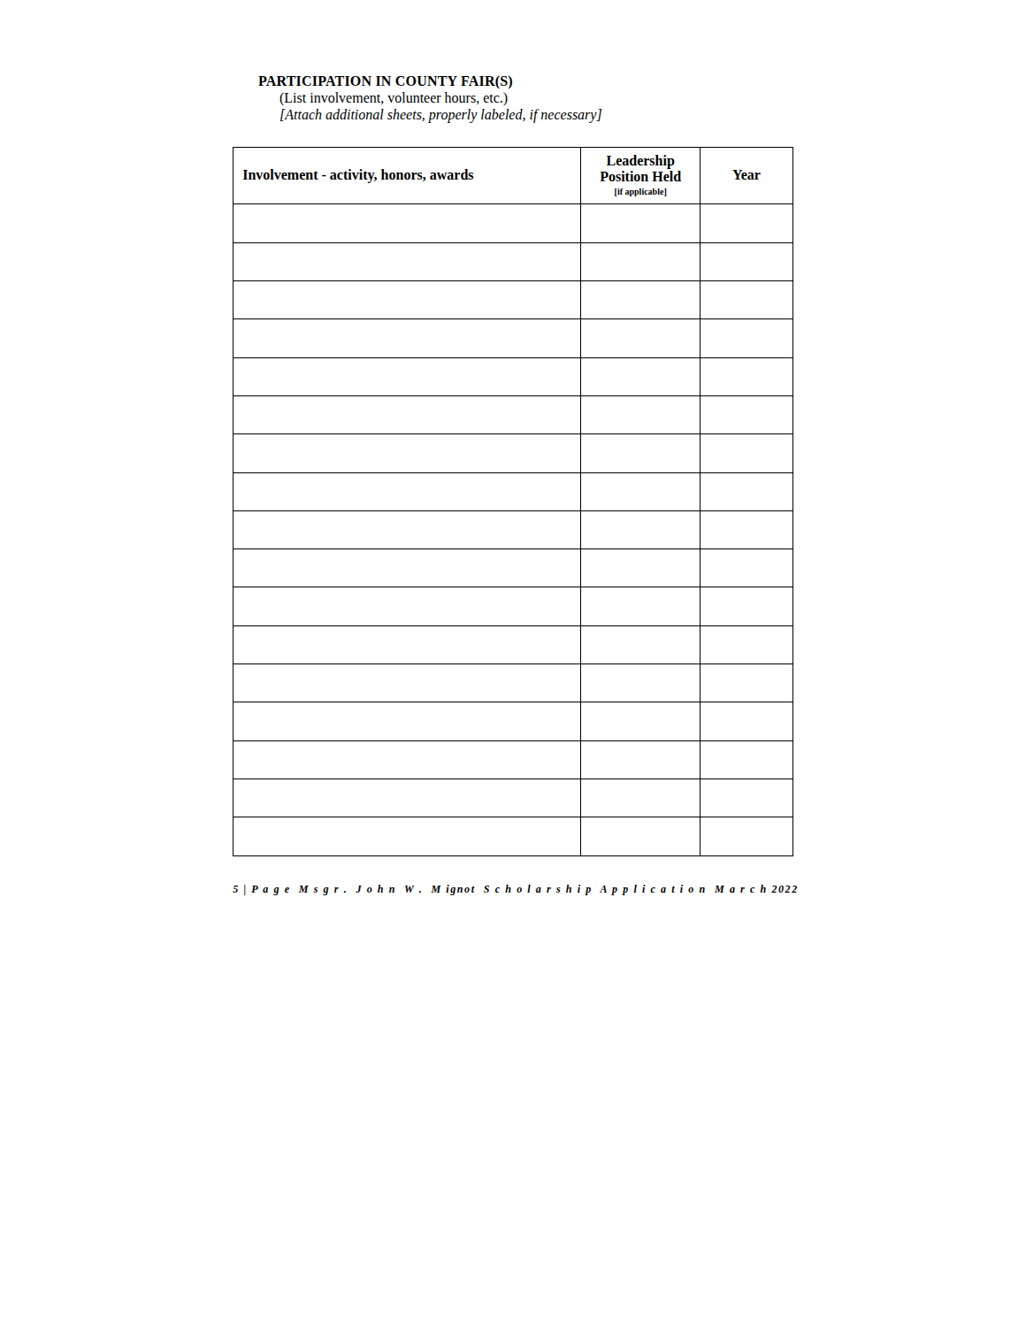PARTICIPATION IN COUNTY FAIR(S)
(List involvement, volunteer hours, etc.)
[Attach additional sheets, properly labeled, if necessary]
| Involvement - activity, honors, awards | Leadership Position Held [if applicable] | Year |
| --- | --- | --- |
5 | P a g e M s g r . J o h n W . M ignot S c h o l a r s h i p A p p l i c a t i o n M a r c h 2022